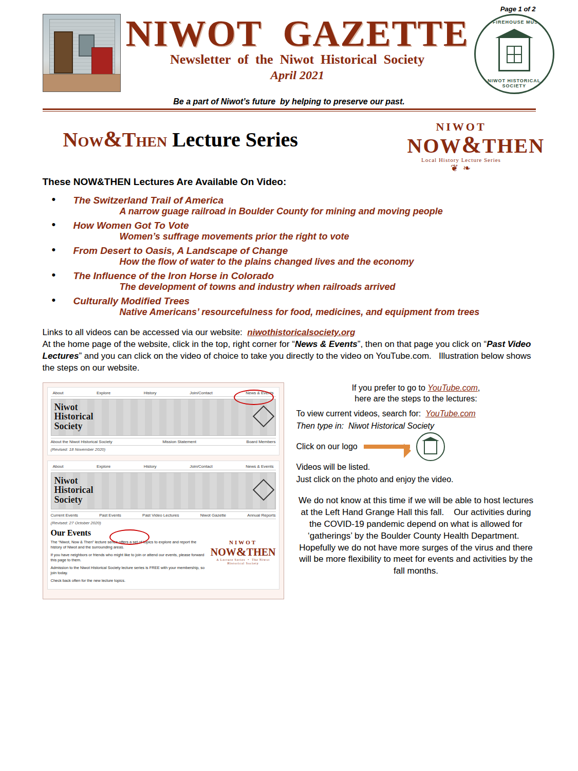Page 1 of 2
NIWOT GAZETTE
Newsletter of the Niwot Historical Society
April 2021
1910 FIREHOUSE MUSEUM
NIWOT HISTORICAL SOCIETY
Be a part of Niwot’s future by helping to preserve our past.
Now&Then Lecture Series
NIWOT
NOW&THEN
Local History Lecture Series
❦ ❧
These NOW&THEN Lectures Are Available On Video:
The Switzerland Trail of America
A narrow guage railroad in Boulder County for mining and moving people
How Women Got To Vote
Women’s suffrage movements prior the right to vote
From Desert to Oasis, A Landscape of Change
How the flow of water to the plains changed lives and the economy
The Influence of the Iron Horse in Colorado
The development of towns and industry when railroads arrived
Culturally Modified Trees
Native Americans’ resourcefulness for food, medicines, and equipment from trees
Links to all videos can be accessed via our website: niwothistoricalsociety.org
At the home page of the website, click in the top, right corner for “News & Events”, then on that page you click on “Past Video Lectures” and you can click on the video of choice to take you directly to the video on YouTube.com. Illustration below shows the steps on our website.
About Explore History Join/Contact News & Events
Niwot
Historical
Society
About the Niwot Historical Society Mission Statement Board Members
(Revised: 18 November 2020)
About Explore History Join/Contact News & Events
Niwot
Historical
Society
Current Events Past Events Past Video Lectures Niwot Gazette Annual Reports
(Revised: 27 October 2020)
Our Events
The “Niwot, Now & Then” lecture series offers a set of topics to explore and report the history of Niwot and the surrounding areas.
If you have neighbors or friends who might like to join or attend our events, please forward this page to them.
Admission to the Niwot Historical Society lecture series is FREE with your membership, so join today.
Check back often for the new lecture topics.
NIWOT
NOW&THEN
A Lecture Series • The Niwot Historical Society
If you prefer to go to YouTube.com,
here are the steps to the lectures:
To view current videos, search for: YouTube.com
Then type in: Niwot Historical Society
Click on our logo
Videos will be listed.
Just click on the photo and enjoy the video.
We do not know at this time if we will be able to host lectures at the Left Hand Grange Hall this fall. Our activities during the COVID-19 pandemic depend on what is allowed for ‘gatherings’ by the Boulder County Health Department. Hopefully we do not have more surges of the virus and there will be more flexibility to meet for events and activities by the fall months.